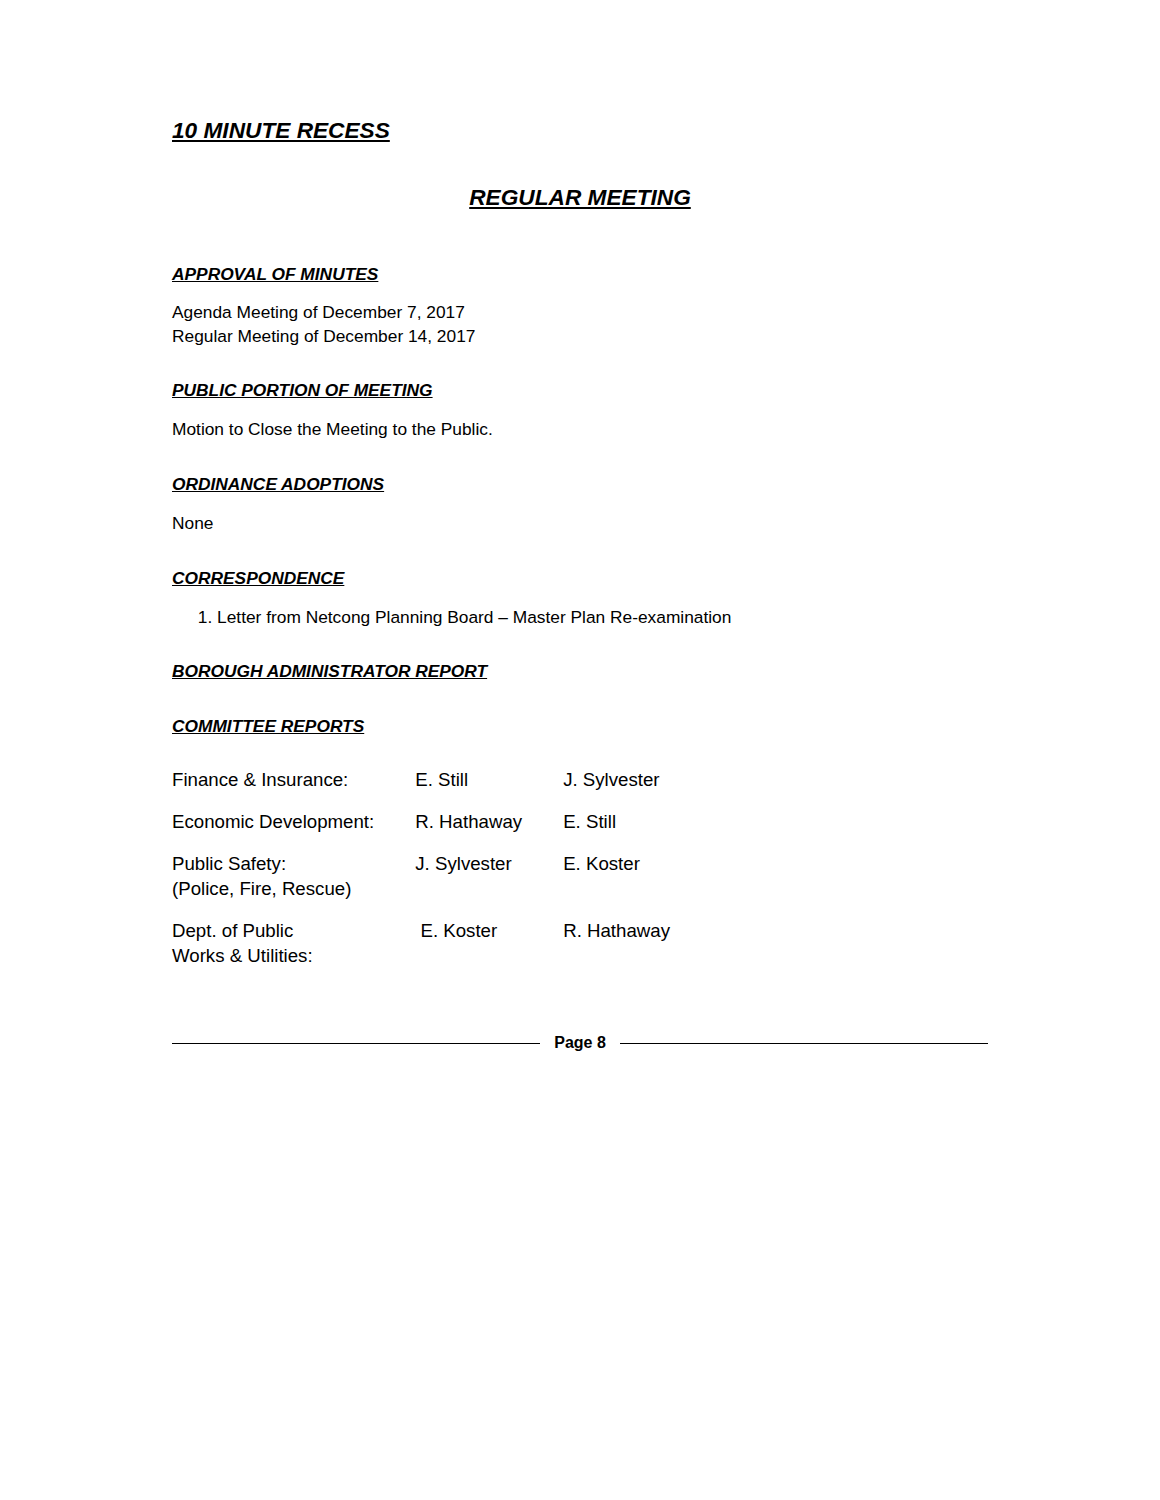10 MINUTE RECESS
REGULAR MEETING
APPROVAL OF MINUTES
Agenda Meeting of December 7, 2017
Regular Meeting of December 14, 2017
PUBLIC PORTION OF MEETING
Motion to Close the Meeting to the Public.
ORDINANCE ADOPTIONS
None
CORRESPONDENCE
Letter from Netcong Planning Board – Master Plan Re-examination
BOROUGH ADMINISTRATOR REPORT
COMMITTEE REPORTS
| Finance & Insurance: | E. Still | J. Sylvester |
| Economic Development: | R. Hathaway | E. Still |
| Public Safety: (Police, Fire, Rescue) | J. Sylvester | E. Koster |
| Dept. of Public Works & Utilities: | E. Koster | R. Hathaway |
Page 8